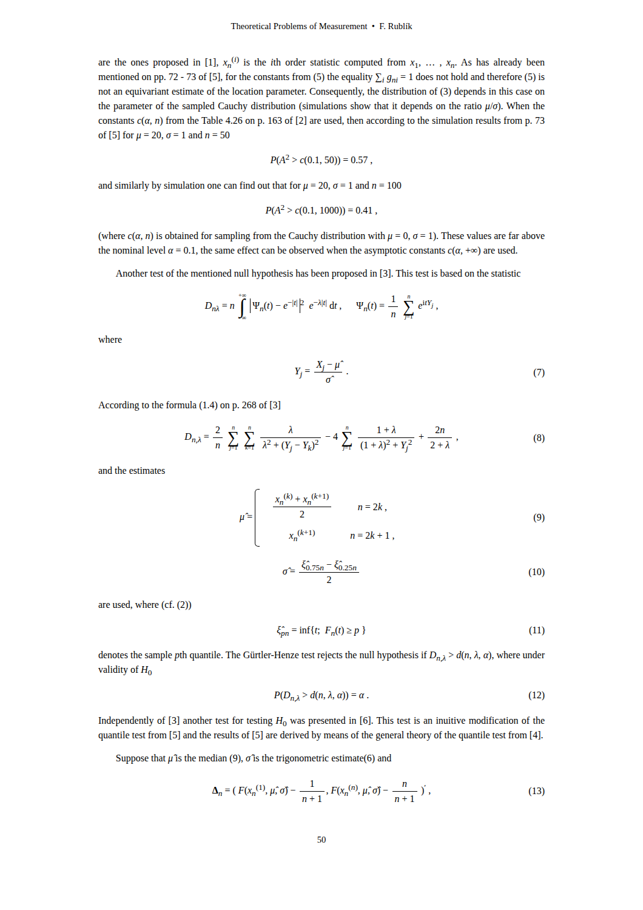Theoretical Problems of Measurement • F. Rublík
are the ones proposed in [1], xn(i) is the ith order statistic computed from x1, … , xn. As has already been mentioned on pp. 72 - 73 of [5], for the constants from (5) the equality ∑i gni = 1 does not hold and therefore (5) is not an equivariant estimate of the location parameter. Consequently, the distribution of (3) depends in this case on the parameter of the sampled Cauchy distribution (simulations show that it depends on the ratio μ/σ). When the constants c(α, n) from the Table 4.26 on p. 163 of [2] are used, then according to the simulation results from p. 73 of [5] for μ = 20, σ = 1 and n = 50
P(A2 > c(0.1, 50)) = 0.57 ,
and similarly by simulation one can find out that for μ = 20, σ = 1 and n = 100
P(A2 > c(0.1, 1000)) = 0.41 ,
(where c(α, n) is obtained for sampling from the Cauchy distribution with μ = 0, σ = 1). These values are far above the nominal level α = 0.1, the same effect can be observed when the asymptotic constants c(α, +∞) are used.
Another test of the mentioned null hypothesis has been proposed in [3]. This test is based on the statistic
Dnλ = n +∞∫−∞ Ψn(t) − e−|t|2 e−λ|t| dt , Ψn(t) = 1 n n∑j=1 eitYj ,
where
Yj = Xj − μ̂σ̂ . (7)
According to the formula (1.4) on p. 268 of [3]
Dn,λ = 2 n n∑j=1 n∑k=1 λλ2 + (Yj − Yk)2 − 4 n∑j=1 1 + λ(1 + λ)2 + Yj2 + 2n 2 + λ , (8)
and the estimates
μ̂ =
| x n ( k ) + x n ( k +1) 2 | n = 2 k , |
| x n ( k +1) | n = 2 k + 1 , |
(9)
σ̂ = ξ̂0.75n − ξ̂0.25n 2 (10)
are used, where (cf. (2))
ξ̂pn = inf{t; Fn(t) ≥ p } (11)
denotes the sample pth quantile. The Gürtler-Henze test rejects the null hypothesis if Dn,λ > d(n, λ, α), where under validity of H0
P(Dn,λ > d(n, λ, α)) = α . (12)
Independently of [3] another test for testing H0 was presented in [6]. This test is an inuitive modification of the quantile test from [5] and the results of [5] are derived by means of the general theory of the quantile test from [4].
Suppose that μ̂ is the median (9), σ̂ is the trigonometric estimate(6) and
Δn = ( F(xn(1), μ̂, σ̂) − 1 n + 1, F(xn(n), μ̂, σ̂) − nn + 1 )′ , (13)
50